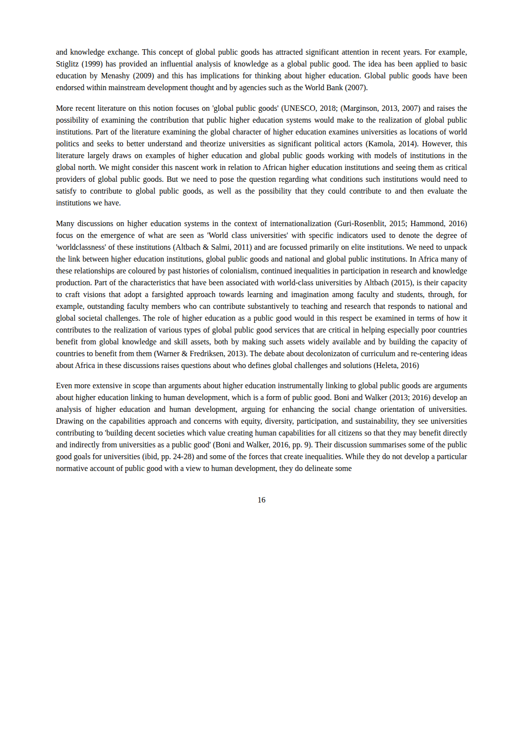and knowledge exchange. This concept of global public goods has attracted significant attention in recent years. For example, Stiglitz (1999) has provided an influential analysis of knowledge as a global public good. The idea has been applied to basic education by Menashy (2009) and this has implications for thinking about higher education. Global public goods have been endorsed within mainstream development thought and by agencies such as the World Bank (2007).
More recent literature on this notion focuses on 'global public goods' (UNESCO, 2018; (Marginson, 2013, 2007) and raises the possibility of examining the contribution that public higher education systems would make to the realization of global public institutions. Part of the literature examining the global character of higher education examines universities as locations of world politics and seeks to better understand and theorize universities as significant political actors (Kamola, 2014). However, this literature largely draws on examples of higher education and global public goods working with models of institutions in the global north. We might consider this nascent work in relation to African higher education institutions and seeing them as critical providers of global public goods. But we need to pose the question regarding what conditions such institutions would need to satisfy to contribute to global public goods, as well as the possibility that they could contribute to and then evaluate the institutions we have.
Many discussions on higher education systems in the context of internationalization (Guri-Rosenblit, 2015; Hammond, 2016) focus on the emergence of what are seen as 'World class universities' with specific indicators used to denote the degree of 'worldclassness' of these institutions (Altbach & Salmi, 2011) and are focussed primarily on elite institutions. We need to unpack the link between higher education institutions, global public goods and national and global public institutions. In Africa many of these relationships are coloured by past histories of colonialism, continued inequalities in participation in research and knowledge production. Part of the characteristics that have been associated with world-class universities by Altbach (2015), is their capacity to craft visions that adopt a farsighted approach towards learning and imagination among faculty and students, through, for example, outstanding faculty members who can contribute substantively to teaching and research that responds to national and global societal challenges. The role of higher education as a public good would in this respect be examined in terms of how it contributes to the realization of various types of global public good services that are critical in helping especially poor countries benefit from global knowledge and skill assets, both by making such assets widely available and by building the capacity of countries to benefit from them (Warner & Fredriksen, 2013). The debate about decolonizaton of curriculum and re-centering ideas about Africa in these discussions raises questions about who defines global challenges and solutions (Heleta, 2016)
Even more extensive in scope than arguments about higher education instrumentally linking to global public goods are arguments about higher education linking to human development, which is a form of public good. Boni and Walker (2013; 2016) develop an analysis of higher education and human development, arguing for enhancing the social change orientation of universities. Drawing on the capabilities approach and concerns with equity, diversity, participation, and sustainability, they see universities contributing to 'building decent societies which value creating human capabilities for all citizens so that they may benefit directly and indirectly from universities as a public good' (Boni and Walker, 2016, pp. 9). Their discussion summarises some of the public good goals for universities (ibid, pp. 24-28) and some of the forces that create inequalities. While they do not develop a particular normative account of public good with a view to human development, they do delineate some
16